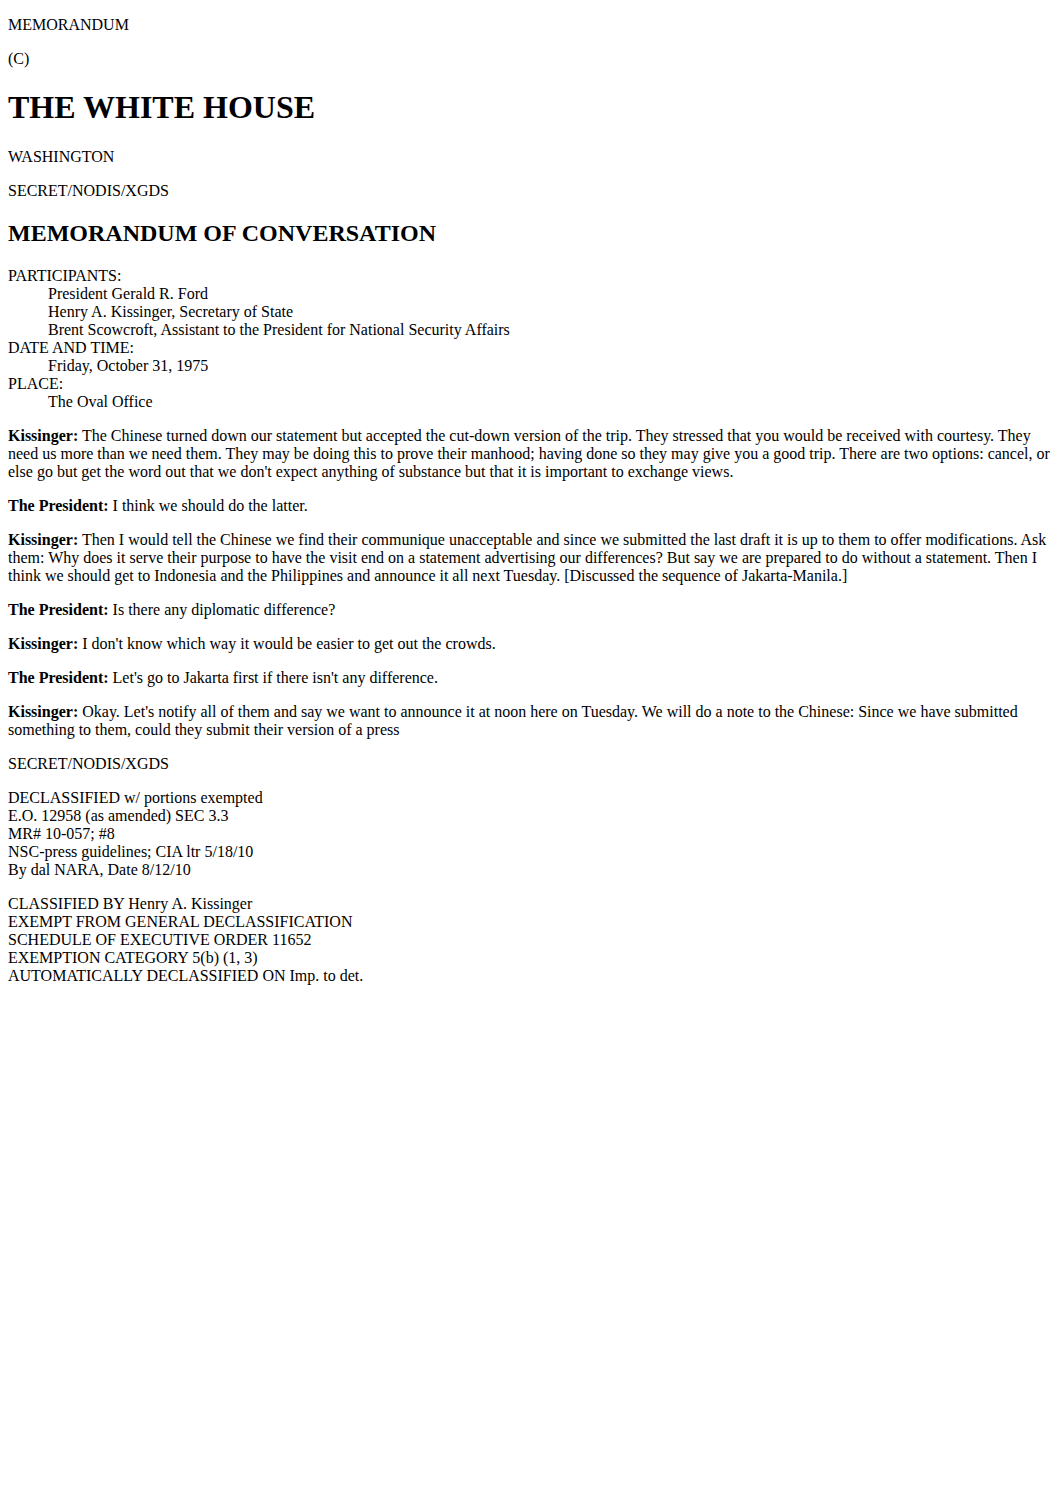MEMORANDUM
(C)
THE WHITE HOUSE
WASHINGTON
SECRET/NODIS/XGDS
MEMORANDUM OF CONVERSATION
PARTICIPANTS:
President Gerald R. Ford
Henry A. Kissinger, Secretary of State
Brent Scowcroft, Assistant to the President for National Security Affairs
DATE AND TIME:
Friday, October 31, 1975
PLACE:
The Oval Office
Kissinger: The Chinese turned down our statement but accepted the cut-down version of the trip. They stressed that you would be received with courtesy. They need us more than we need them. They may be doing this to prove their manhood; having done so they may give you a good trip. There are two options: cancel, or else go but get the word out that we don't expect anything of substance but that it is important to exchange views.
The President: I think we should do the latter.
Kissinger: Then I would tell the Chinese we find their communique unacceptable and since we submitted the last draft it is up to them to offer modifications. Ask them: Why does it serve their purpose to have the visit end on a statement advertising our differences? But say we are prepared to do without a statement. Then I think we should get to Indonesia and the Philippines and announce it all next Tuesday. [Discussed the sequence of Jakarta-Manila.]
The President: Is there any diplomatic difference?
Kissinger: I don't know which way it would be easier to get out the crowds.
The President: Let's go to Jakarta first if there isn't any difference.
Kissinger: Okay. Let's notify all of them and say we want to announce it at noon here on Tuesday. We will do a note to the Chinese: Since we have submitted something to them, could they submit their version of a press
SECRET/NODIS/XGDS
DECLASSIFIED w/ portions exempted
E.O. 12958 (as amended) SEC 3.3
MR# 10-057; #8
NSC-press guidelines; CIA ltr 5/18/10
By dal NARA, Date 8/12/10
CLASSIFIED BY Henry A. Kissinger
EXEMPT FROM GENERAL DECLASSIFICATION
SCHEDULE OF EXECUTIVE ORDER 11652
EXEMPTION CATEGORY 5(b) (1, 3)
AUTOMATICALLY DECLASSIFIED ON Imp. to det.